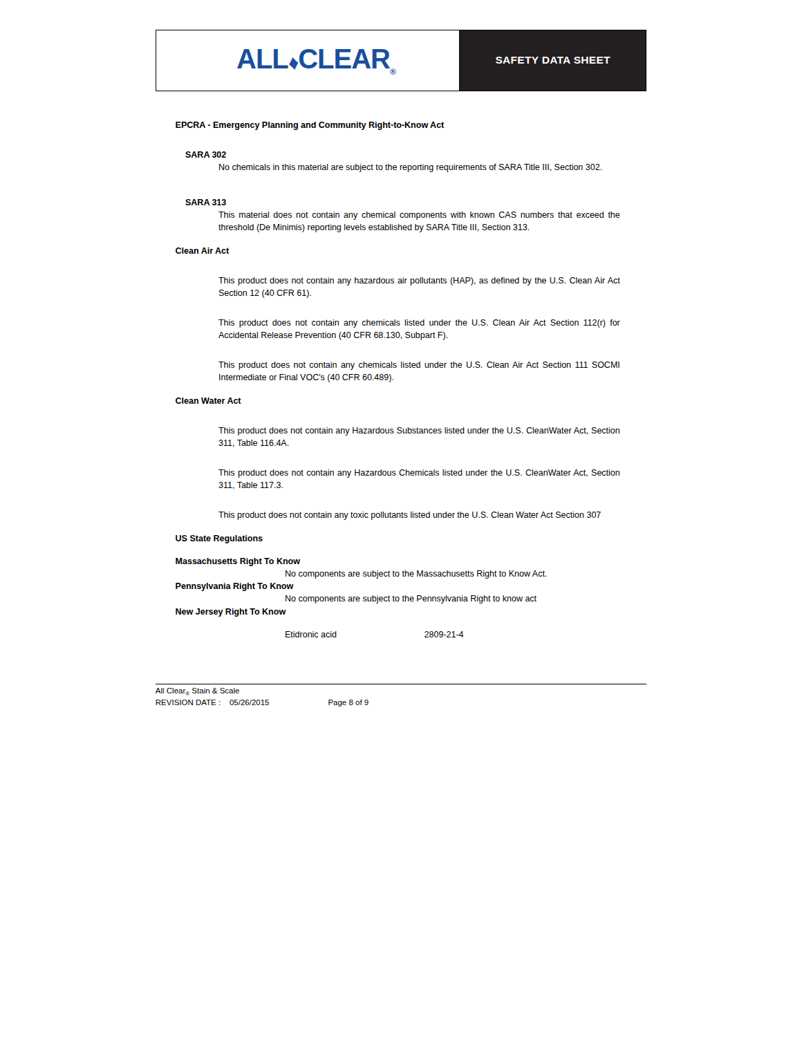ALL♦CLEAR®
SAFETY DATA SHEET
EPCRA - Emergency Planning and Community Right-to-Know Act
SARA 302
No chemicals in this material are subject to the reporting requirements of SARA Title III, Section 302.
SARA 313
This material does not contain any chemical components with known CAS numbers that exceed the threshold (De Minimis) reporting levels established by SARA Title III, Section 313.
Clean Air Act
This product does not contain any hazardous air pollutants (HAP), as defined by the U.S. Clean Air Act Section 12 (40 CFR 61).
This product does not contain any chemicals listed under the U.S. Clean Air Act Section 112(r) for Accidental Release Prevention (40 CFR 68.130, Subpart F).
This product does not contain any chemicals listed under the U.S. Clean Air Act Section 111 SOCMI Intermediate or Final VOC's (40 CFR 60.489).
Clean Water Act
This product does not contain any Hazardous Substances listed under the U.S. CleanWater Act, Section 311, Table 116.4A.
This product does not contain any Hazardous Chemicals listed under the U.S. CleanWater Act, Section 311, Table 117.3.
This product does not contain any toxic pollutants listed under the U.S. Clean Water Act Section 307
US State Regulations
Massachusetts Right To Know
No components are subject to the Massachusetts Right to Know Act.
Pennsylvania Right To Know
No components are subject to the Pennsylvania Right to know act
New Jersey Right To Know
Etidronic acid
2809-21-4
All Clear® Stain & Scale
REVISION DATE : 05/26/2015
Page 8 of 9